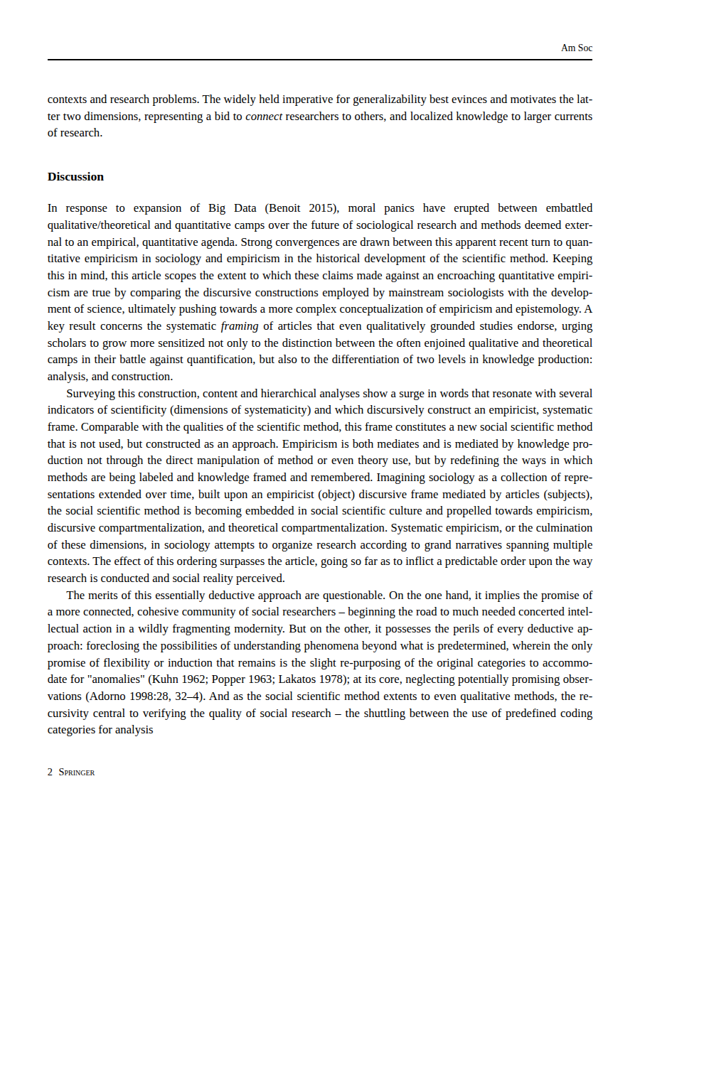Am Soc
contexts and research problems. The widely held imperative for generalizability best evinces and motivates the latter two dimensions, representing a bid to connect researchers to others, and localized knowledge to larger currents of research.
Discussion
In response to expansion of Big Data (Benoit 2015), moral panics have erupted between embattled qualitative/theoretical and quantitative camps over the future of sociological research and methods deemed external to an empirical, quantitative agenda. Strong convergences are drawn between this apparent recent turn to quantitative empiricism in sociology and empiricism in the historical development of the scientific method. Keeping this in mind, this article scopes the extent to which these claims made against an encroaching quantitative empiricism are true by comparing the discursive constructions employed by mainstream sociologists with the development of science, ultimately pushing towards a more complex conceptualization of empiricism and epistemology. A key result concerns the systematic framing of articles that even qualitatively grounded studies endorse, urging scholars to grow more sensitized not only to the distinction between the often enjoined qualitative and theoretical camps in their battle against quantification, but also to the differentiation of two levels in knowledge production: analysis, and construction.
Surveying this construction, content and hierarchical analyses show a surge in words that resonate with several indicators of scientificity (dimensions of systematicity) and which discursively construct an empiricist, systematic frame. Comparable with the qualities of the scientific method, this frame constitutes a new social scientific method that is not used, but constructed as an approach. Empiricism is both mediates and is mediated by knowledge production not through the direct manipulation of method or even theory use, but by redefining the ways in which methods are being labeled and knowledge framed and remembered. Imagining sociology as a collection of representations extended over time, built upon an empiricist (object) discursive frame mediated by articles (subjects), the social scientific method is becoming embedded in social scientific culture and propelled towards empiricism, discursive compartmentalization, and theoretical compartmentalization. Systematic empiricism, or the culmination of these dimensions, in sociology attempts to organize research according to grand narratives spanning multiple contexts. The effect of this ordering surpasses the article, going so far as to inflict a predictable order upon the way research is conducted and social reality perceived.
The merits of this essentially deductive approach are questionable. On the one hand, it implies the promise of a more connected, cohesive community of social researchers – beginning the road to much needed concerted intellectual action in a wildly fragmenting modernity. But on the other, it possesses the perils of every deductive approach: foreclosing the possibilities of understanding phenomena beyond what is predetermined, wherein the only promise of flexibility or induction that remains is the slight re-purposing of the original categories to accommodate for "anomalies" (Kuhn 1962; Popper 1963; Lakatos 1978); at its core, neglecting potentially promising observations (Adorno 1998:28, 32–4). And as the social scientific method extents to even qualitative methods, the recursivity central to verifying the quality of social research – the shuttling between the use of predefined coding categories for analysis
2 Springer